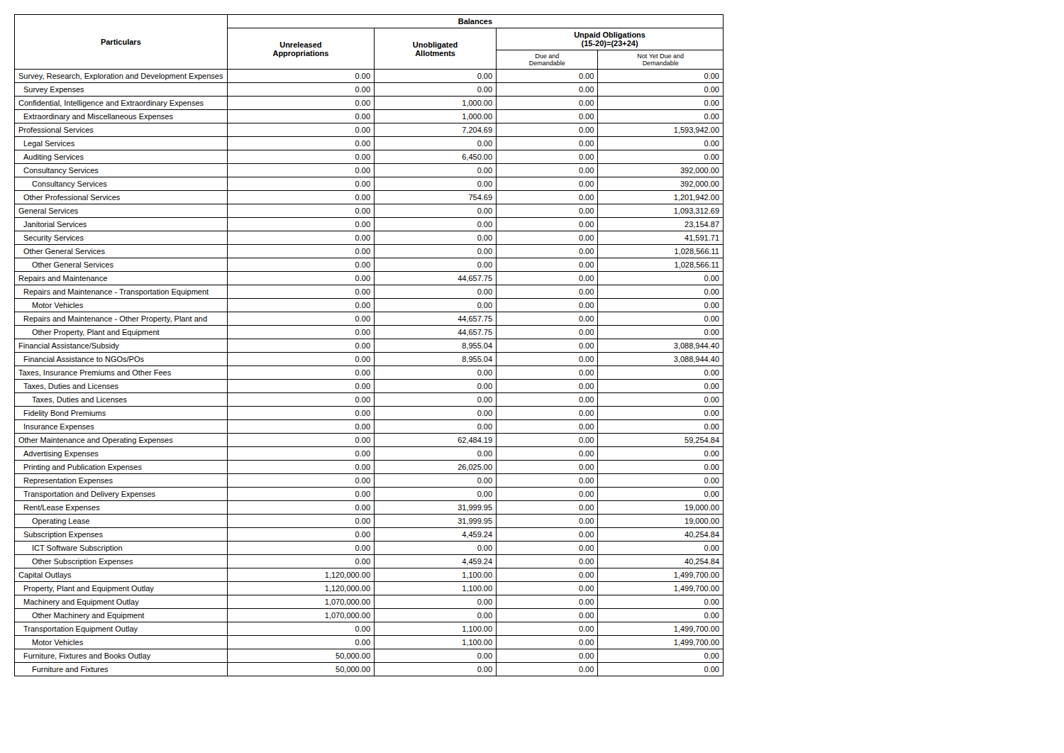| Particulars | Balances |
| --- | --- |
| Unreleased Appropriations | Unobligated Allotments | Unpaid Obligations (15-20)=(23+24) |
| Due and Demandable | Not Yet Due and Demandable |
| Survey, Research, Exploration and Development Expenses | 0.00 | 0.00 | 0.00 | 0.00 |
| Survey Expenses | 0.00 | 0.00 | 0.00 | 0.00 |
| Confidential, Intelligence and Extraordinary Expenses | 0.00 | 1,000.00 | 0.00 | 0.00 |
| Extraordinary and Miscellaneous Expenses | 0.00 | 1,000.00 | 0.00 | 0.00 |
| Professional Services | 0.00 | 7,204.69 | 0.00 | 1,593,942.00 |
| Legal Services | 0.00 | 0.00 | 0.00 | 0.00 |
| Auditing Services | 0.00 | 6,450.00 | 0.00 | 0.00 |
| Consultancy Services | 0.00 | 0.00 | 0.00 | 392,000.00 |
| Consultancy Services | 0.00 | 0.00 | 0.00 | 392,000.00 |
| Other Professional Services | 0.00 | 754.69 | 0.00 | 1,201,942.00 |
| General Services | 0.00 | 0.00 | 0.00 | 1,093,312.69 |
| Janitorial Services | 0.00 | 0.00 | 0.00 | 23,154.87 |
| Security Services | 0.00 | 0.00 | 0.00 | 41,591.71 |
| Other General Services | 0.00 | 0.00 | 0.00 | 1,028,566.11 |
| Other General Services | 0.00 | 0.00 | 0.00 | 1,028,566.11 |
| Repairs and Maintenance | 0.00 | 44,657.75 | 0.00 | 0.00 |
| Repairs and Maintenance - Transportation Equipment | 0.00 | 0.00 | 0.00 | 0.00 |
| Motor Vehicles | 0.00 | 0.00 | 0.00 | 0.00 |
| Repairs and Maintenance - Other Property, Plant and | 0.00 | 44,657.75 | 0.00 | 0.00 |
| Other Property, Plant and Equipment | 0.00 | 44,657.75 | 0.00 | 0.00 |
| Financial Assistance/Subsidy | 0.00 | 8,955.04 | 0.00 | 3,088,944.40 |
| Financial Assistance to NGOs/POs | 0.00 | 8,955.04 | 0.00 | 3,088,944.40 |
| Taxes, Insurance Premiums and Other Fees | 0.00 | 0.00 | 0.00 | 0.00 |
| Taxes, Duties and Licenses | 0.00 | 0.00 | 0.00 | 0.00 |
| Taxes, Duties and Licenses | 0.00 | 0.00 | 0.00 | 0.00 |
| Fidelity Bond Premiums | 0.00 | 0.00 | 0.00 | 0.00 |
| Insurance Expenses | 0.00 | 0.00 | 0.00 | 0.00 |
| Other Maintenance and Operating Expenses | 0.00 | 62,484.19 | 0.00 | 59,254.84 |
| Advertising Expenses | 0.00 | 0.00 | 0.00 | 0.00 |
| Printing and Publication Expenses | 0.00 | 26,025.00 | 0.00 | 0.00 |
| Representation Expenses | 0.00 | 0.00 | 0.00 | 0.00 |
| Transportation and Delivery Expenses | 0.00 | 0.00 | 0.00 | 0.00 |
| Rent/Lease Expenses | 0.00 | 31,999.95 | 0.00 | 19,000.00 |
| Operating Lease | 0.00 | 31,999.95 | 0.00 | 19,000.00 |
| Subscription Expenses | 0.00 | 4,459.24 | 0.00 | 40,254.84 |
| ICT Software Subscription | 0.00 | 0.00 | 0.00 | 0.00 |
| Other Subscription Expenses | 0.00 | 4,459.24 | 0.00 | 40,254.84 |
| Capital Outlays | 1,120,000.00 | 1,100.00 | 0.00 | 1,499,700.00 |
| Property, Plant and Equipment Outlay | 1,120,000.00 | 1,100.00 | 0.00 | 1,499,700.00 |
| Machinery and Equipment Outlay | 1,070,000.00 | 0.00 | 0.00 | 0.00 |
| Other Machinery and Equipment | 1,070,000.00 | 0.00 | 0.00 | 0.00 |
| Transportation Equipment Outlay | 0.00 | 1,100.00 | 0.00 | 1,499,700.00 |
| Motor Vehicles | 0.00 | 1,100.00 | 0.00 | 1,499,700.00 |
| Furniture, Fixtures and Books Outlay | 50,000.00 | 0.00 | 0.00 | 0.00 |
| Furniture and Fixtures | 50,000.00 | 0.00 | 0.00 | 0.00 |